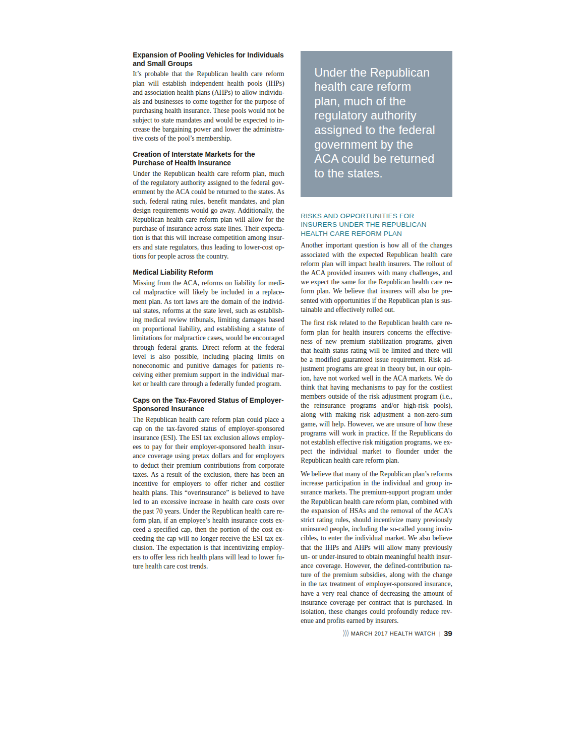Expansion of Pooling Vehicles for Individuals and Small Groups
It’s probable that the Republican health care reform plan will establish independent health pools (IHPs) and association health plans (AHPs) to allow individuals and businesses to come together for the purpose of purchasing health insurance. These pools would not be subject to state mandates and would be expected to increase the bargaining power and lower the administrative costs of the pool’s membership.
Creation of Interstate Markets for the Purchase of Health Insurance
Under the Republican health care reform plan, much of the regulatory authority assigned to the federal government by the ACA could be returned to the states. As such, federal rating rules, benefit mandates, and plan design requirements would go away. Additionally, the Republican health care reform plan will allow for the purchase of insurance across state lines. Their expectation is that this will increase competition among insurers and state regulators, thus leading to lower-cost options for people across the country.
Medical Liability Reform
Missing from the ACA, reforms on liability for medical malpractice will likely be included in a replacement plan. As tort laws are the domain of the individual states, reforms at the state level, such as establishing medical review tribunals, limiting damages based on proportional liability, and establishing a statute of limitations for malpractice cases, would be encouraged through federal grants. Direct reform at the federal level is also possible, including placing limits on noneconomic and punitive damages for patients receiving either premium support in the individual market or health care through a federally funded program.
Caps on the Tax-Favored Status of Employer-Sponsored Insurance
The Republican health care reform plan could place a cap on the tax-favored status of employer-sponsored insurance (ESI). The ESI tax exclusion allows employees to pay for their employer-sponsored health insurance coverage using pretax dollars and for employers to deduct their premium contributions from corporate taxes. As a result of the exclusion, there has been an incentive for employers to offer richer and costlier health plans. This “overinsurance” is believed to have led to an excessive increase in health care costs over the past 70 years. Under the Republican health care reform plan, if an employee’s health insurance costs exceed a specified cap, then the portion of the cost exceeding the cap will no longer receive the ESI tax exclusion. The expectation is that incentivizing employers to offer less rich health plans will lead to lower future health care cost trends.
Under the Republican health care reform plan, much of the regulatory authority assigned to the federal government by the ACA could be returned to the states.
Risks and Opportunities for Insurers Under the Republican Health Care Reform Plan
Another important question is how all of the changes associated with the expected Republican health care reform plan will impact health insurers. The rollout of the ACA provided insurers with many challenges, and we expect the same for the Republican health care reform plan. We believe that insurers will also be presented with opportunities if the Republican plan is sustainable and effectively rolled out.
The first risk related to the Republican health care reform plan for health insurers concerns the effectiveness of new premium stabilization programs, given that health status rating will be limited and there will be a modified guaranteed issue requirement. Risk adjustment programs are great in theory but, in our opinion, have not worked well in the ACA markets. We do think that having mechanisms to pay for the costliest members outside of the risk adjustment program (i.e., the reinsurance programs and/or high-risk pools), along with making risk adjustment a non-zero-sum game, will help. However, we are unsure of how these programs will work in practice. If the Republicans do not establish effective risk mitigation programs, we expect the individual market to flounder under the Republican health care reform plan.
We believe that many of the Republican plan’s reforms increase participation in the individual and group insurance markets. The premium-support program under the Republican health care reform plan, combined with the expansion of HSAs and the removal of the ACA’s strict rating rules, should incentivize many previously uninsured people, including the so-called young invincibles, to enter the individual market. We also believe that the IHPs and AHPs will allow many previously un- or under-insured to obtain meaningful health insurance coverage. However, the defined-contribution nature of the premium subsidies, along with the change in the tax treatment of employer-sponsored insurance, have a very real chance of decreasing the amount of insurance coverage per contract that is purchased. In isolation, these changes could profoundly reduce revenue and profits earned by insurers.
⟩⟩⟩ March 2017 Health Watch | 39